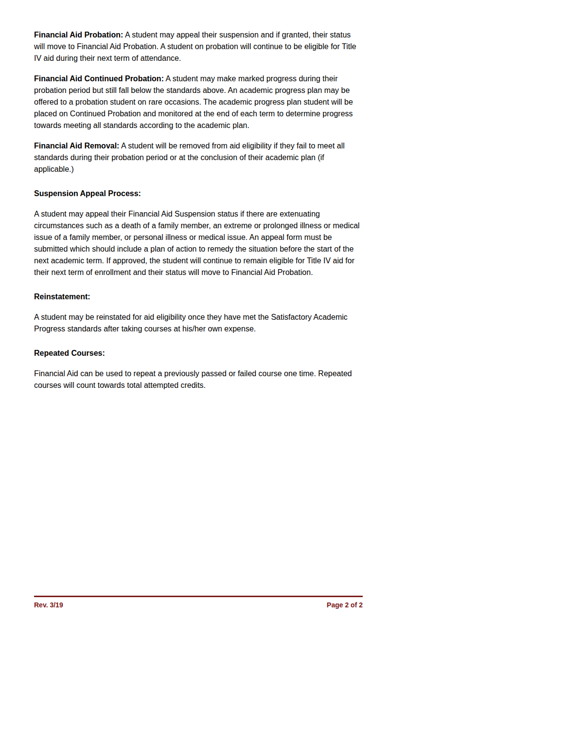Financial Aid Probation: A student may appeal their suspension and if granted, their status will move to Financial Aid Probation. A student on probation will continue to be eligible for Title IV aid during their next term of attendance.
Financial Aid Continued Probation: A student may make marked progress during their probation period but still fall below the standards above. An academic progress plan may be offered to a probation student on rare occasions. The academic progress plan student will be placed on Continued Probation and monitored at the end of each term to determine progress towards meeting all standards according to the academic plan.
Financial Aid Removal: A student will be removed from aid eligibility if they fail to meet all standards during their probation period or at the conclusion of their academic plan (if applicable.)
Suspension Appeal Process:
A student may appeal their Financial Aid Suspension status if there are extenuating circumstances such as a death of a family member, an extreme or prolonged illness or medical issue of a family member, or personal illness or medical issue. An appeal form must be submitted which should include a plan of action to remedy the situation before the start of the next academic term. If approved, the student will continue to remain eligible for Title IV aid for their next term of enrollment and their status will move to Financial Aid Probation.
Reinstatement:
A student may be reinstated for aid eligibility once they have met the Satisfactory Academic Progress standards after taking courses at his/her own expense.
Repeated Courses:
Financial Aid can be used to repeat a previously passed or failed course one time. Repeated courses will count towards total attempted credits.
Rev. 3/19 Page 2 of 2